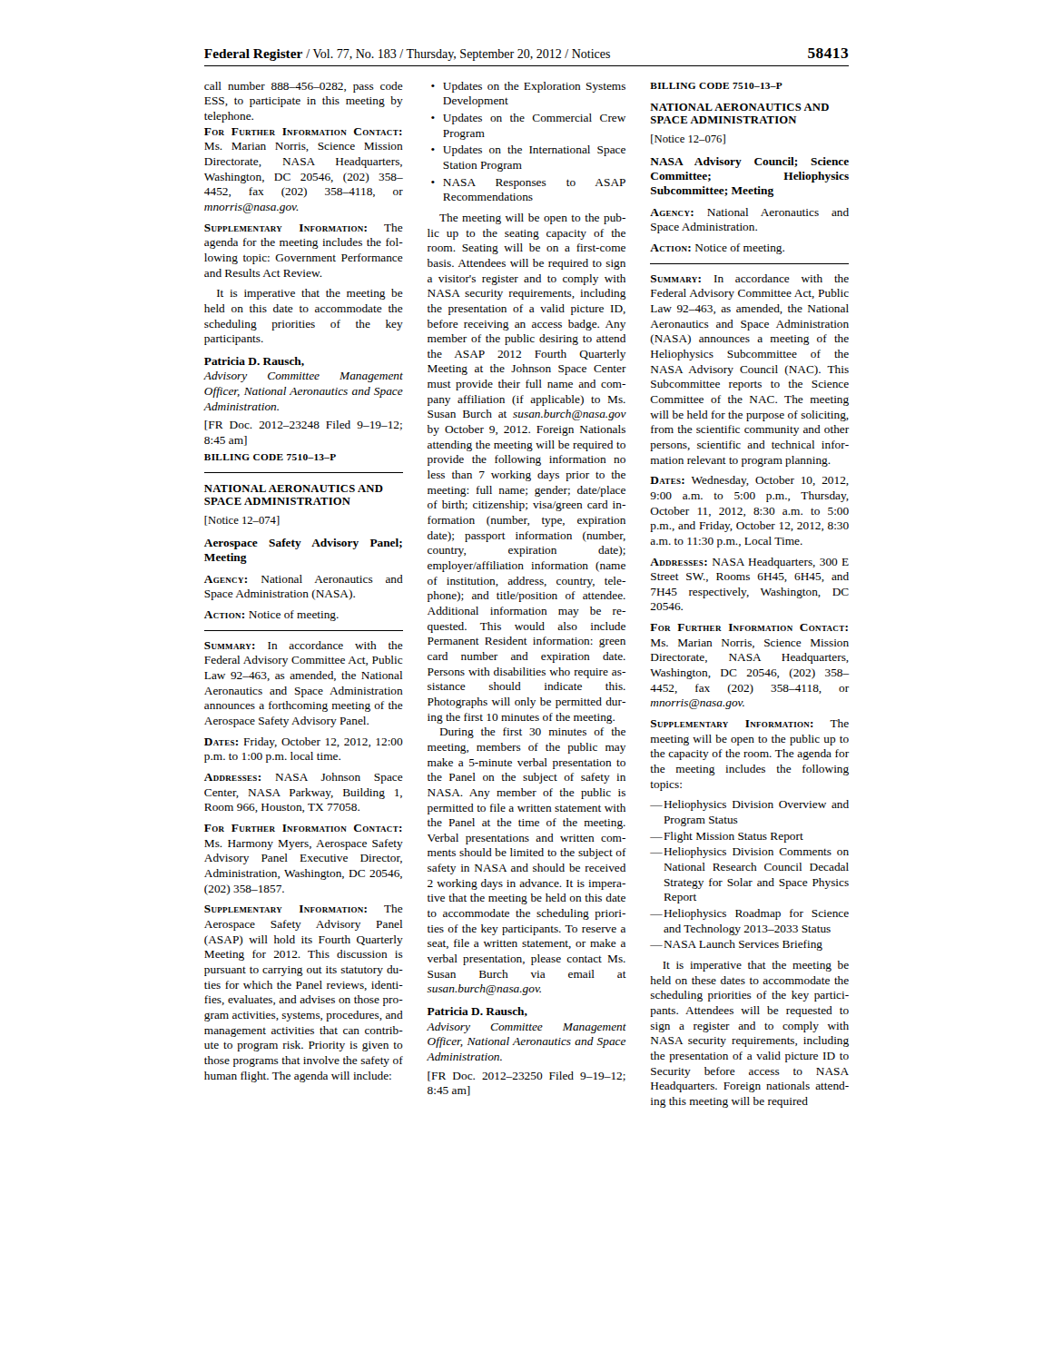Federal Register / Vol. 77, No. 183 / Thursday, September 20, 2012 / Notices 58413
call number 888–456–0282, pass code ESS, to participate in this meeting by telephone.
For Further Information Contact: Ms. Marian Norris, Science Mission Directorate, NASA Headquarters, Washington, DC 20546, (202) 358–4452, fax (202) 358–4118, or mnorris@nasa.gov.
Supplementary Information: The agenda for the meeting includes the following topic: Government Performance and Results Act Review.
It is imperative that the meeting be held on this date to accommodate the scheduling priorities of the key participants.
Patricia D. Rausch,
Advisory Committee Management Officer, National Aeronautics and Space Administration.
[FR Doc. 2012–23248 Filed 9–19–12; 8:45 am]
BILLING CODE 7510–13–P
NATIONAL AERONAUTICS AND SPACE ADMINISTRATION
[Notice 12–074]
Aerospace Safety Advisory Panel; Meeting
Agency: National Aeronautics and Space Administration (NASA).
Action: Notice of meeting.
Summary: In accordance with the Federal Advisory Committee Act, Public Law 92–463, as amended, the National Aeronautics and Space Administration announces a forthcoming meeting of the Aerospace Safety Advisory Panel.
Dates: Friday, October 12, 2012, 12:00 p.m. to 1:00 p.m. local time.
Addresses: NASA Johnson Space Center, NASA Parkway, Building 1, Room 966, Houston, TX 77058.
For Further Information Contact: Ms. Harmony Myers, Aerospace Safety Advisory Panel Executive Director, Administration, Washington, DC 20546, (202) 358–1857.
Supplementary Information: The Aerospace Safety Advisory Panel (ASAP) will hold its Fourth Quarterly Meeting for 2012. This discussion is pursuant to carrying out its statutory duties for which the Panel reviews, identifies, evaluates, and advises on those program activities, systems, procedures, and management activities that can contribute to program risk. Priority is given to those programs that involve the safety of human flight. The agenda will include:
Updates on the Exploration Systems Development
Updates on the Commercial Crew Program
Updates on the International Space Station Program
NASA Responses to ASAP Recommendations
The meeting will be open to the public up to the seating capacity of the room. Seating will be on a first-come basis. Attendees will be required to sign a visitor's register and to comply with NASA security requirements, including the presentation of a valid picture ID, before receiving an access badge. Any member of the public desiring to attend the ASAP 2012 Fourth Quarterly Meeting at the Johnson Space Center must provide their full name and company affiliation (if applicable) to Ms. Susan Burch at susan.burch@nasa.gov by October 9, 2012. Foreign Nationals attending the meeting will be required to provide the following information no less than 7 working days prior to the meeting: full name; gender; date/place of birth; citizenship; visa/green card information (number, type, expiration date); passport information (number, country, expiration date); employer/affiliation information (name of institution, address, country, telephone); and title/position of attendee. Additional information may be requested. This would also include Permanent Resident information: green card number and expiration date. Persons with disabilities who require assistance should indicate this. Photographs will only be permitted during the first 10 minutes of the meeting.
During the first 30 minutes of the meeting, members of the public may make a 5-minute verbal presentation to the Panel on the subject of safety in NASA. Any member of the public is permitted to file a written statement with the Panel at the time of the meeting. Verbal presentations and written comments should be limited to the subject of safety in NASA and should be received 2 working days in advance. It is imperative that the meeting be held on this date to accommodate the scheduling priorities of the key participants. To reserve a seat, file a written statement, or make a verbal presentation, please contact Ms. Susan Burch via email at susan.burch@nasa.gov.
Patricia D. Rausch,
Advisory Committee Management Officer, National Aeronautics and Space Administration.
[FR Doc. 2012–23250 Filed 9–19–12; 8:45 am]
BILLING CODE 7510–13–P
NATIONAL AERONAUTICS AND SPACE ADMINISTRATION
[Notice 12–076]
NASA Advisory Council; Science Committee; Heliophysics Subcommittee; Meeting
Agency: National Aeronautics and Space Administration.
Action: Notice of meeting.
Summary: In accordance with the Federal Advisory Committee Act, Public Law 92–463, as amended, the National Aeronautics and Space Administration (NASA) announces a meeting of the Heliophysics Subcommittee of the NASA Advisory Council (NAC). This Subcommittee reports to the Science Committee of the NAC. The meeting will be held for the purpose of soliciting, from the scientific community and other persons, scientific and technical information relevant to program planning.
Dates: Wednesday, October 10, 2012, 9:00 a.m. to 5:00 p.m., Thursday, October 11, 2012, 8:30 a.m. to 5:00 p.m., and Friday, October 12, 2012, 8:30 a.m. to 11:30 p.m., Local Time.
Addresses: NASA Headquarters, 300 E Street SW., Rooms 6H45, 6H45, and 7H45 respectively, Washington, DC 20546.
For Further Information Contact: Ms. Marian Norris, Science Mission Directorate, NASA Headquarters, Washington, DC 20546, (202) 358–4452, fax (202) 358–4118, or mnorris@nasa.gov.
Supplementary Information: The meeting will be open to the public up to the capacity of the room. The agenda for the meeting includes the following topics:
Heliophysics Division Overview and Program Status
Flight Mission Status Report
Heliophysics Division Comments on National Research Council Decadal Strategy for Solar and Space Physics Report
Heliophysics Roadmap for Science and Technology 2013–2033 Status
NASA Launch Services Briefing
It is imperative that the meeting be held on these dates to accommodate the scheduling priorities of the key participants. Attendees will be requested to sign a register and to comply with NASA security requirements, including the presentation of a valid picture ID to Security before access to NASA Headquarters. Foreign nationals attending this meeting will be required